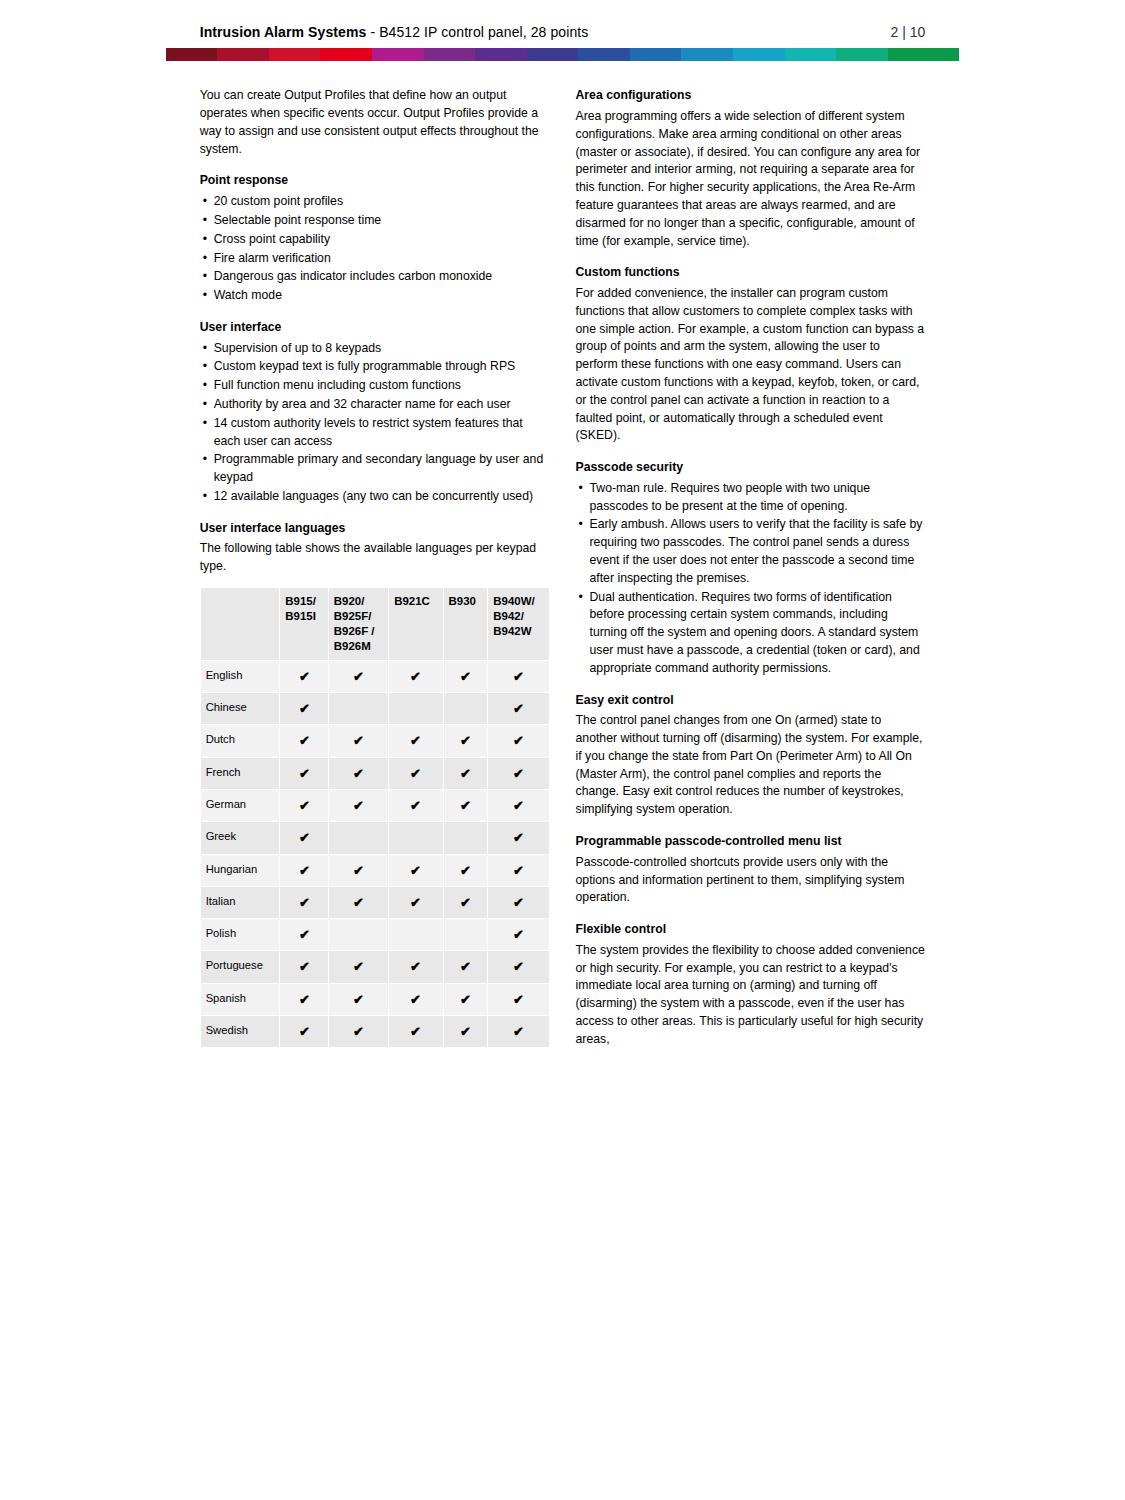Intrusion Alarm Systems - B4512 IP control panel, 28 points
2 | 10
You can create Output Profiles that define how an output operates when specific events occur. Output Profiles provide a way to assign and use consistent output effects throughout the system.
Point response
20 custom point profiles
Selectable point response time
Cross point capability
Fire alarm verification
Dangerous gas indicator includes carbon monoxide
Watch mode
User interface
Supervision of up to 8 keypads
Custom keypad text is fully programmable through RPS
Full function menu including custom functions
Authority by area and 32 character name for each user
14 custom authority levels to restrict system features that each user can access
Programmable primary and secondary language by user and keypad
12 available languages (any two can be concurrently used)
User interface languages
The following table shows the available languages per keypad type.
| | B915/ B915I | B920/ B925F/ B926F / B926M | B921C | B930 | B940W/ B942/ B942W |
| --- | --- | --- | --- | --- | --- |
| English | ✔ | ✔ | ✔ | ✔ | ✔ |
| Chinese | ✔ | | | | ✔ |
| Dutch | ✔ | ✔ | ✔ | ✔ | ✔ |
| French | ✔ | ✔ | ✔ | ✔ | ✔ |
| German | ✔ | ✔ | ✔ | ✔ | ✔ |
| Greek | ✔ | | | | ✔ |
| Hungarian | ✔ | ✔ | ✔ | ✔ | ✔ |
| Italian | ✔ | ✔ | ✔ | ✔ | ✔ |
| Polish | ✔ | | | | ✔ |
| Portuguese | ✔ | ✔ | ✔ | ✔ | ✔ |
| Spanish | ✔ | ✔ | ✔ | ✔ | ✔ |
| Swedish | ✔ | ✔ | ✔ | ✔ | ✔ |
Area configurations
Area programming offers a wide selection of different system configurations. Make area arming conditional on other areas (master or associate), if desired. You can configure any area for perimeter and interior arming, not requiring a separate area for this function. For higher security applications, the Area Re-Arm feature guarantees that areas are always rearmed, and are disarmed for no longer than a specific, configurable, amount of time (for example, service time).
Custom functions
For added convenience, the installer can program custom functions that allow customers to complete complex tasks with one simple action. For example, a custom function can bypass a group of points and arm the system, allowing the user to perform these functions with one easy command. Users can activate custom functions with a keypad, keyfob, token, or card, or the control panel can activate a function in reaction to a faulted point, or automatically through a scheduled event (SKED).
Passcode security
Two-man rule. Requires two people with two unique passcodes to be present at the time of opening.
Early ambush. Allows users to verify that the facility is safe by requiring two passcodes. The control panel sends a duress event if the user does not enter the passcode a second time after inspecting the premises.
Dual authentication. Requires two forms of identification before processing certain system commands, including turning off the system and opening doors. A standard system user must have a passcode, a credential (token or card), and appropriate command authority permissions.
Easy exit control
The control panel changes from one On (armed) state to another without turning off (disarming) the system. For example, if you change the state from Part On (Perimeter Arm) to All On (Master Arm), the control panel complies and reports the change. Easy exit control reduces the number of keystrokes, simplifying system operation.
Programmable passcode-controlled menu list
Passcode-controlled shortcuts provide users only with the options and information pertinent to them, simplifying system operation.
Flexible control
The system provides the flexibility to choose added convenience or high security. For example, you can restrict to a keypad's immediate local area turning on (arming) and turning off (disarming) the system with a passcode, even if the user has access to other areas. This is particularly useful for high security areas,